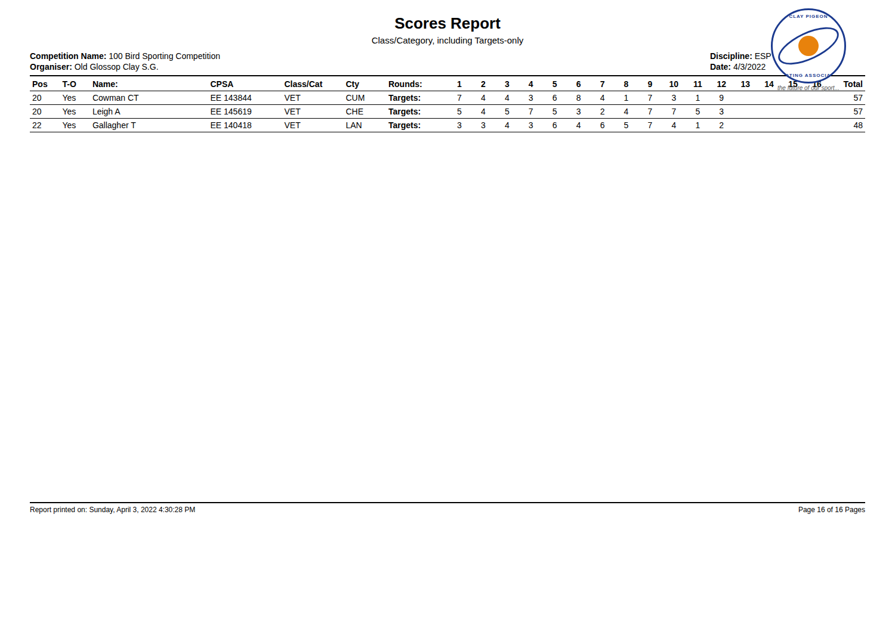CLAY PIGEON
SHOOTING ASSOCIATION
the future of our sport...
Scores Report
Class/Category, including Targets-only
Competition Name: 100 Bird Sporting Competition
Organiser: Old Glossop Clay S.G.
Discipline: ESP
Date: 4/3/2022
| Pos | T-O | Name: | CPSA | Class/Cat | Cty | Rounds: | 1 | 2 | 3 | 4 | 5 | 6 | 7 | 8 | 9 | 10 | 11 | 12 | 13 | 14 | 15 | 16 | Total |
| --- | --- | --- | --- | --- | --- | --- | --- | --- | --- | --- | --- | --- | --- | --- | --- | --- | --- | --- | --- | --- | --- | --- | --- |
| 20 | Yes | Cowman CT | EE 143844 | VET | CUM | Targets: | 7 | 4 | 4 | 3 | 6 | 8 | 4 | 1 | 7 | 3 | 1 | 9 | | | | | 57 |
| 20 | Yes | Leigh A | EE 145619 | VET | CHE | Targets: | 5 | 4 | 5 | 7 | 5 | 3 | 2 | 4 | 7 | 7 | 5 | 3 | | | | | 57 |
| 22 | Yes | Gallagher T | EE 140418 | VET | LAN | Targets: | 3 | 3 | 4 | 3 | 6 | 4 | 6 | 5 | 7 | 4 | 1 | 2 | | | | | 48 |
Report printed on: Sunday, April 3, 2022 4:30:28 PM
Page 16 of 16 Pages